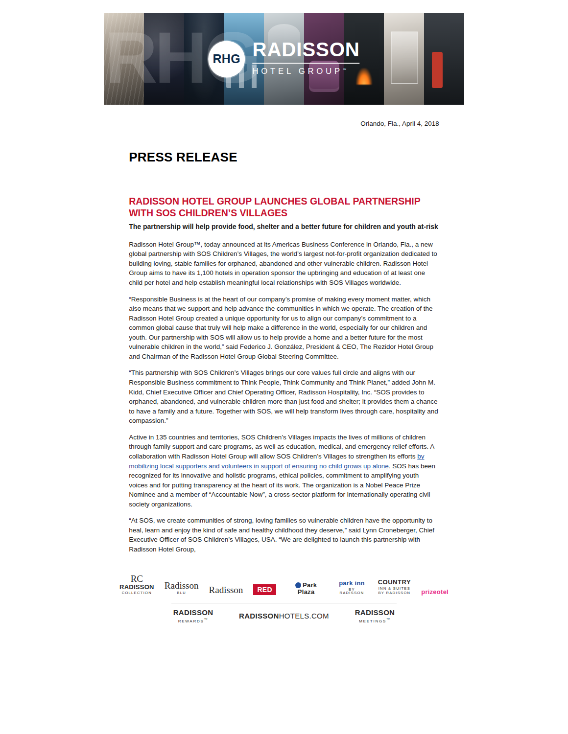RHG
RHG
RADISSON
HOTEL GROUP™
Orlando, Fla., April 4, 2018
PRESS RELEASE
Radisson Hotel Group launches global partnership with SOS Children’s Villages
The partnership will help provide food, shelter and a better future for children and youth at-risk
Radisson Hotel Group™, today announced at its Americas Business Conference in Orlando, Fla., a new global partnership with SOS Children’s Villages, the world’s largest not-for-profit organization dedicated to building loving, stable families for orphaned, abandoned and other vulnerable children. Radisson Hotel Group aims to have its 1,100 hotels in operation sponsor the upbringing and education of at least one child per hotel and help establish meaningful local relationships with SOS Villages worldwide.
“Responsible Business is at the heart of our company’s promise of making every moment matter, which also means that we support and help advance the communities in which we operate. The creation of the Radisson Hotel Group created a unique opportunity for us to align our company’s commitment to a common global cause that truly will help make a difference in the world, especially for our children and youth. Our partnership with SOS will allow us to help provide a home and a better future for the most vulnerable children in the world,” said Federico J. González, President & CEO, The Rezidor Hotel Group and Chairman of the Radisson Hotel Group Global Steering Committee.
“This partnership with SOS Children’s Villages brings our core values full circle and aligns with our Responsible Business commitment to Think People, Think Community and Think Planet,” added John M. Kidd, Chief Executive Officer and Chief Operating Officer, Radisson Hospitality, Inc. “SOS provides to orphaned, abandoned, and vulnerable children more than just food and shelter; it provides them a chance to have a family and a future. Together with SOS, we will help transform lives through care, hospitality and compassion.”
Active in 135 countries and territories, SOS Children’s Villages impacts the lives of millions of children through family support and care programs, as well as education, medical, and emergency relief efforts. A collaboration with Radisson Hotel Group will allow SOS Children’s Villages to strengthen its efforts by mobilizing local supporters and volunteers in support of ensuring no child grows up alone. SOS has been recognized for its innovative and holistic programs, ethical policies, commitment to amplifying youth voices and for putting transparency at the heart of its work. The organization is a Nobel Peace Prize Nominee and a member of “Accountable Now”, a cross-sector platform for internationally operating civil society organizations.
“At SOS, we create communities of strong, loving families so vulnerable children have the opportunity to heal, learn and enjoy the kind of safe and healthy childhood they deserve,” said Lynn Croneberger, Chief Executive Officer of SOS Children’s Villages, USA. “We are delighted to launch this partnership with Radisson Hotel Group,
RC RADISSON COLLECTION
Radisson BLU
Radisson
RED
Park Plaza
park inn BY RADISSON
COUNTRY INN & SUITES BY RADISSON
prizeotel
RADISSON REWARDS™
RADISSONHOTELS.COM
RADISSON MEETINGS™